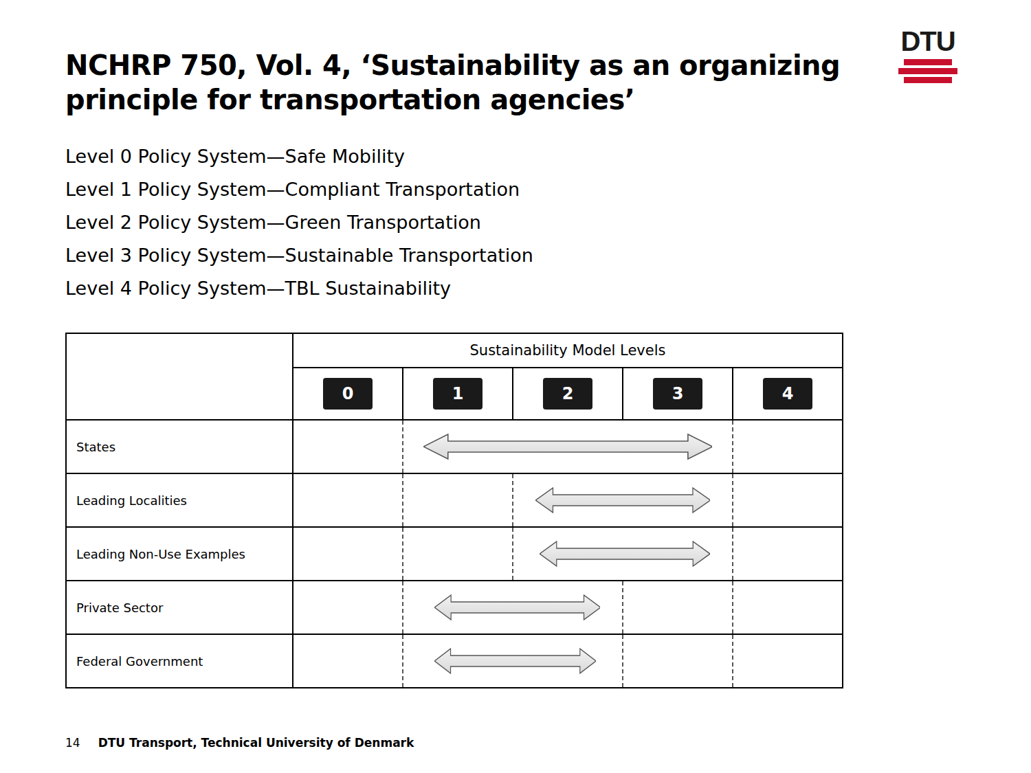DTU
NCHRP 750, Vol. 4, ‘Sustainability as an organizing principle for transportation agencies’
Level 0 Policy System—Safe Mobility
Level 1 Policy System—Compliant Transportation
Level 2 Policy System—Green Transportation
Level 3 Policy System—Sustainable Transportation
Level 4 Policy System—TBL Sustainability
| | Sustainability Model Levels |
| --- | --- |
| 0 | 1 | 2 | 3 | 4 |
| States | | | |
| Leading Localities | | | | |
| Leading Non-Use Examples | | | | |
| Private Sector | | | | |
| Federal Government | | | | |
14 DTU Transport, Technical University of Denmark